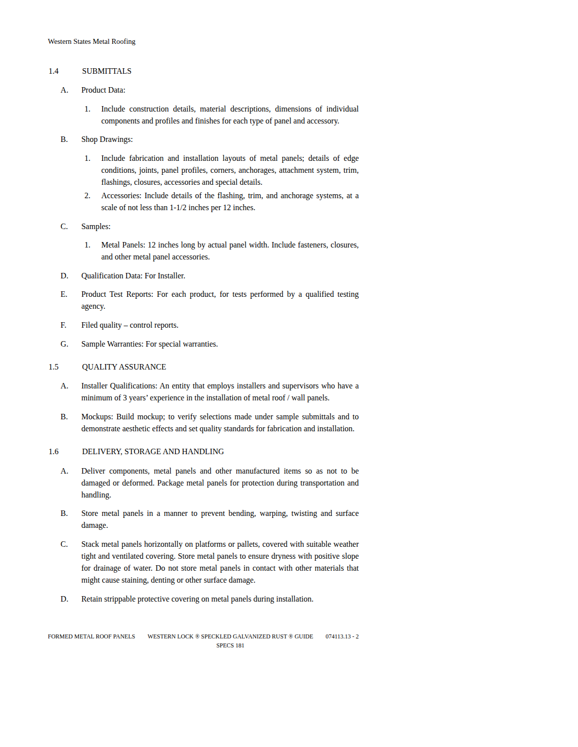Western States Metal Roofing
1.4 Submittals
A. Product Data:
1. Include construction details, material descriptions, dimensions of individual components and profiles and finishes for each type of panel and accessory.
B. Shop Drawings:
1. Include fabrication and installation layouts of metal panels; details of edge conditions, joints, panel profiles, corners, anchorages, attachment system, trim, flashings, closures, accessories and special details.
2. Accessories: Include details of the flashing, trim, and anchorage systems, at a scale of not less than 1-1/2 inches per 12 inches.
C. Samples:
1. Metal Panels: 12 inches long by actual panel width. Include fasteners, closures, and other metal panel accessories.
D. Qualification Data: For Installer.
E. Product Test Reports: For each product, for tests performed by a qualified testing agency.
F. Filed quality – control reports.
G. Sample Warranties: For special warranties.
1.5 Quality Assurance
A. Installer Qualifications: An entity that employs installers and supervisors who have a minimum of 3 years’ experience in the installation of metal roof / wall panels.
B. Mockups: Build mockup; to verify selections made under sample submittals and to demonstrate aesthetic effects and set quality standards for fabrication and installation.
1.6 Delivery, Storage and Handling
A. Deliver components, metal panels and other manufactured items so as not to be damaged or deformed. Package metal panels for protection during transportation and handling.
B. Store metal panels in a manner to prevent bending, warping, twisting and surface damage.
C. Stack metal panels horizontally on platforms or pallets, covered with suitable weather tight and ventilated covering. Store metal panels to ensure dryness with positive slope for drainage of water. Do not store metal panels in contact with other materials that might cause staining, denting or other surface damage.
D. Retain strippable protective covering on metal panels during installation.
FORMED METAL ROOF PANELS WESTERN LOCK ® SPECKLED GALVANIZED RUST ® GUIDE SPECS 181 074113.13 - 2